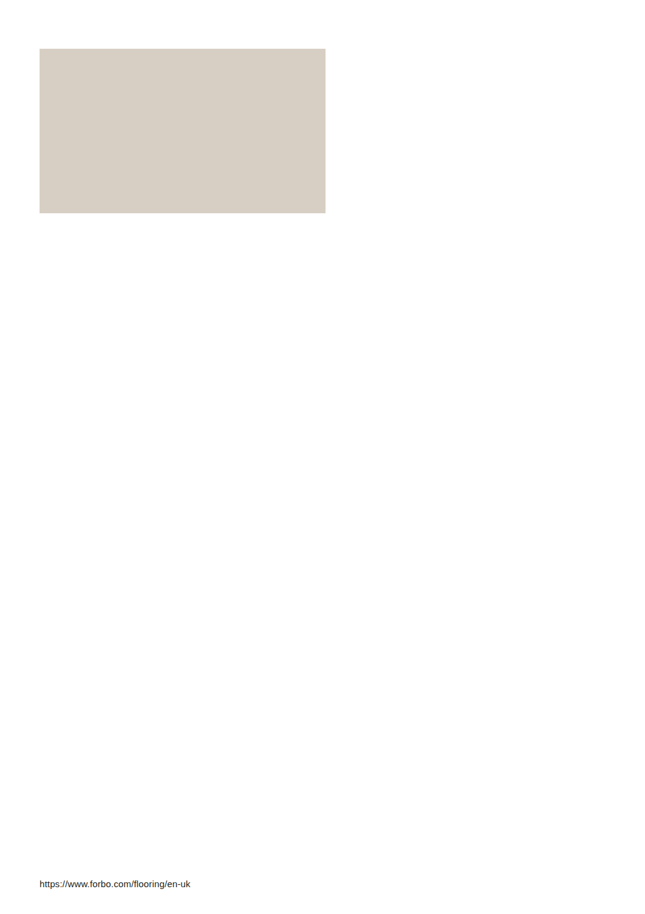https://www.forbo.com/flooring/en-uk